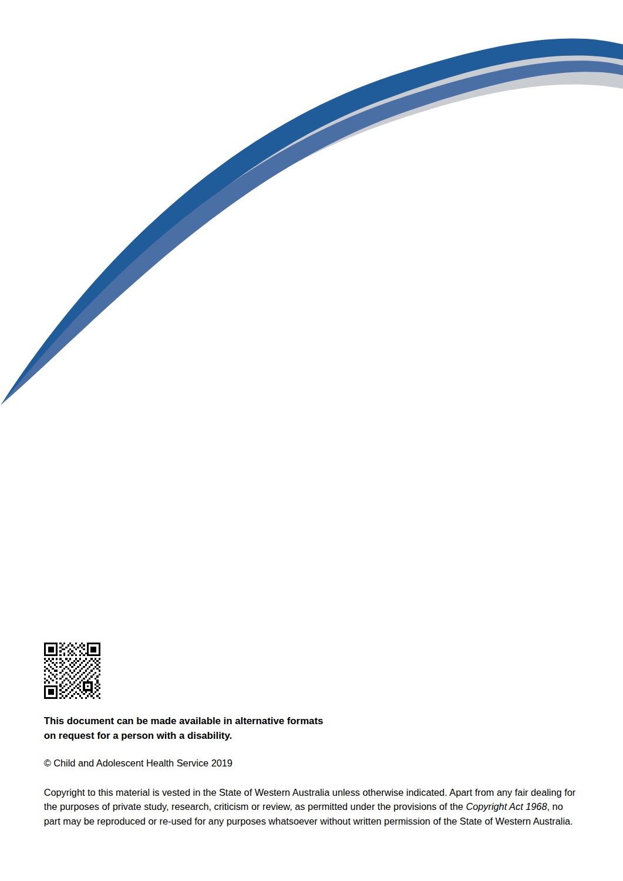This document can be made available in alternative formats
on request for a person with a disability.
© Child and Adolescent Health Service 2019
Copyright to this material is vested in the State of Western Australia unless otherwise indicated. Apart from any fair dealing for the purposes of private study, research, criticism or review, as permitted under the provisions of the Copyright Act 1968, no part may be reproduced or re-used for any purposes whatsoever without written permission of the State of Western Australia.